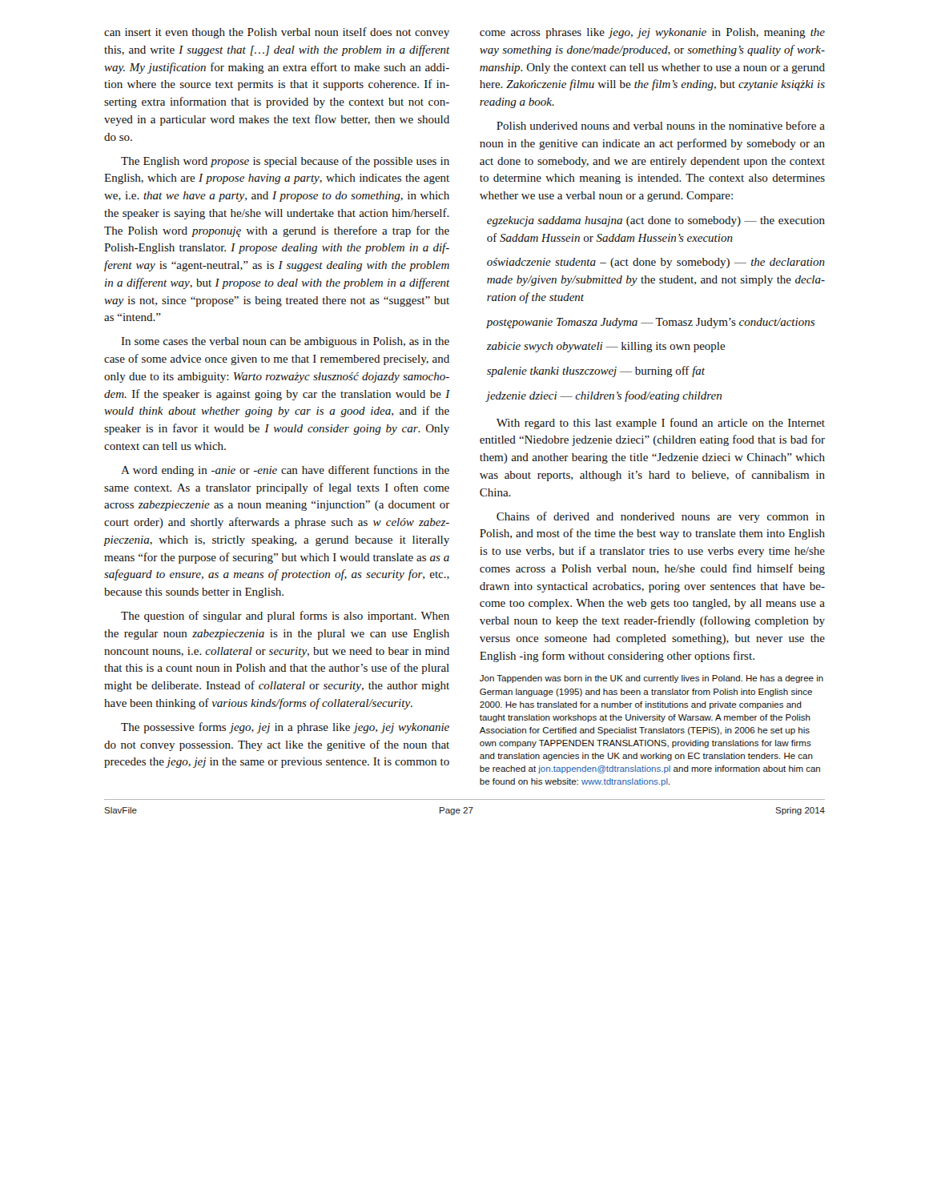can insert it even though the Polish verbal noun itself does not convey this, and write I suggest that […] deal with the problem in a different way. My justification for making an extra effort to make such an addition where the source text permits is that it supports coherence. If inserting extra information that is provided by the context but not conveyed in a particular word makes the text flow better, then we should do so.
The English word propose is special because of the possible uses in English, which are I propose having a party, which indicates the agent we, i.e. that we have a party, and I propose to do something, in which the speaker is saying that he/she will undertake that action him/herself. The Polish word proponuję with a gerund is therefore a trap for the Polish-English translator. I propose dealing with the problem in a different way is “agent-neutral,” as is I suggest dealing with the problem in a different way, but I propose to deal with the problem in a different way is not, since “propose” is being treated there not as “suggest” but as “intend.”
In some cases the verbal noun can be ambiguous in Polish, as in the case of some advice once given to me that I remembered precisely, and only due to its ambiguity: Warto rozważyc słuszność dojazdy samochodem. If the speaker is against going by car the translation would be I would think about whether going by car is a good idea, and if the speaker is in favor it would be I would consider going by car. Only context can tell us which.
A word ending in -anie or -enie can have different functions in the same context. As a translator principally of legal texts I often come across zabezpieczenie as a noun meaning “injunction” (a document or court order) and shortly afterwards a phrase such as w celów zabezpieczenia, which is, strictly speaking, a gerund because it literally means “for the purpose of securing” but which I would translate as as a safeguard to ensure, as a means of protection of, as security for, etc., because this sounds better in English.
The question of singular and plural forms is also important. When the regular noun zabezpieczenia is in the plural we can use English noncount nouns, i.e. collateral or security, but we need to bear in mind that this is a count noun in Polish and that the author’s use of the plural might be deliberate. Instead of collateral or security, the author might have been thinking of various kinds/forms of collateral/security.
The possessive forms jego, jej in a phrase like jego, jej wykonanie do not convey possession. They act like the genitive of the noun that precedes the jego, jej in the same or previous sentence. It is common to come across phrases like jego, jej wykonanie in Polish, meaning the way something is done/made/produced, or something’s quality of workmanship. Only the context can tell us whether to use a noun or a gerund here. Zakończenie filmu will be the film’s ending, but czytanie książki is reading a book.
Polish underived nouns and verbal nouns in the nominative before a noun in the genitive can indicate an act performed by somebody or an act done to somebody, and we are entirely dependent upon the context to determine which meaning is intended. The context also determines whether we use a verbal noun or a gerund. Compare:
egzekucja saddama husajna (act done to somebody) — the execution of Saddam Hussein or Saddam Hussein’s execution
oświadczenie studenta – (act done by somebody) — the declaration made by/given by/submitted by the student, and not simply the declaration of the student
postępowanie Tomasza Judyma — Tomasz Judym’s conduct/actions
zabicie swych obywateli — killing its own people
spalenie tkanki tłuszczowej — burning off fat
jedzenie dzieci — children’s food/eating children
With regard to this last example I found an article on the Internet entitled “Niedobre jedzenie dzieci” (children eating food that is bad for them) and another bearing the title “Jedzenie dzieci w Chinach” which was about reports, although it’s hard to believe, of cannibalism in China.
Chains of derived and nonderived nouns are very common in Polish, and most of the time the best way to translate them into English is to use verbs, but if a translator tries to use verbs every time he/she comes across a Polish verbal noun, he/she could find himself being drawn into syntactical acrobatics, poring over sentences that have become too complex. When the web gets too tangled, by all means use a verbal noun to keep the text reader-friendly (following completion by versus once someone had completed something), but never use the English -ing form without considering other options first.
Jon Tappenden was born in the UK and currently lives in Poland. He has a degree in German language (1995) and has been a translator from Polish into English since 2000. He has translated for a number of institutions and private companies and taught translation workshops at the University of Warsaw. A member of the Polish Association for Certified and Specialist Translators (TEPiS), in 2006 he set up his own company TAPPENDEN TRANSLATIONS, providing translations for law firms and translation agencies in the UK and working on EC translation tenders. He can be reached at jon.tappenden@tdtranslations.pl and more information about him can be found on his website: www.tdtranslations.pl.
SlavFile
Page 27
Spring 2014